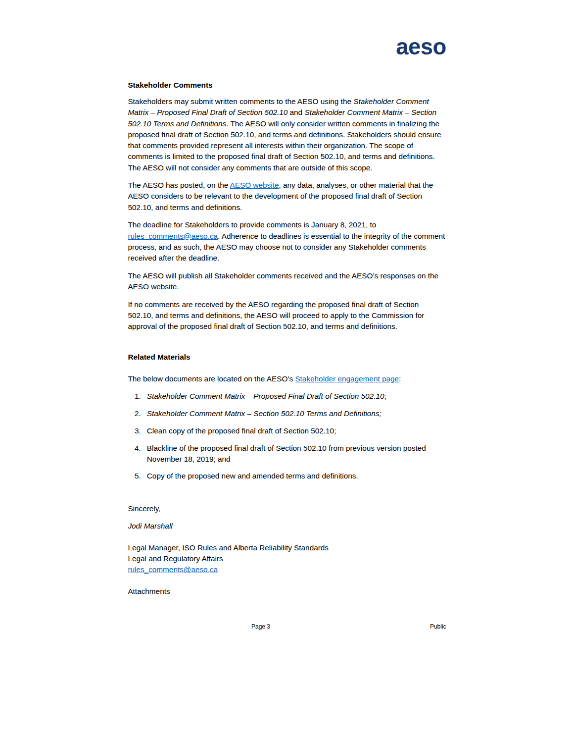aeso
Stakeholder Comments
Stakeholders may submit written comments to the AESO using the Stakeholder Comment Matrix – Proposed Final Draft of Section 502.10 and Stakeholder Comment Matrix – Section 502.10 Terms and Definitions. The AESO will only consider written comments in finalizing the proposed final draft of Section 502.10, and terms and definitions. Stakeholders should ensure that comments provided represent all interests within their organization. The scope of comments is limited to the proposed final draft of Section 502.10, and terms and definitions. The AESO will not consider any comments that are outside of this scope.
The AESO has posted, on the AESO website, any data, analyses, or other material that the AESO considers to be relevant to the development of the proposed final draft of Section 502.10, and terms and definitions.
The deadline for Stakeholders to provide comments is January 8, 2021, to rules_comments@aeso.ca. Adherence to deadlines is essential to the integrity of the comment process, and as such, the AESO may choose not to consider any Stakeholder comments received after the deadline.
The AESO will publish all Stakeholder comments received and the AESO’s responses on the AESO website.
If no comments are received by the AESO regarding the proposed final draft of Section 502.10, and terms and definitions, the AESO will proceed to apply to the Commission for approval of the proposed final draft of Section 502.10, and terms and definitions.
Related Materials
The below documents are located on the AESO’s Stakeholder engagement page:
Stakeholder Comment Matrix – Proposed Final Draft of Section 502.10;
Stakeholder Comment Matrix – Section 502.10 Terms and Definitions;
Clean copy of the proposed final draft of Section 502.10;
Blackline of the proposed final draft of Section 502.10 from previous version posted November 18, 2019; and
Copy of the proposed new and amended terms and definitions.
Sincerely,
Jodi Marshall
Legal Manager, ISO Rules and Alberta Reliability Standards
Legal and Regulatory Affairs
rules_comments@aeso.ca
Attachments
Page 3 Public